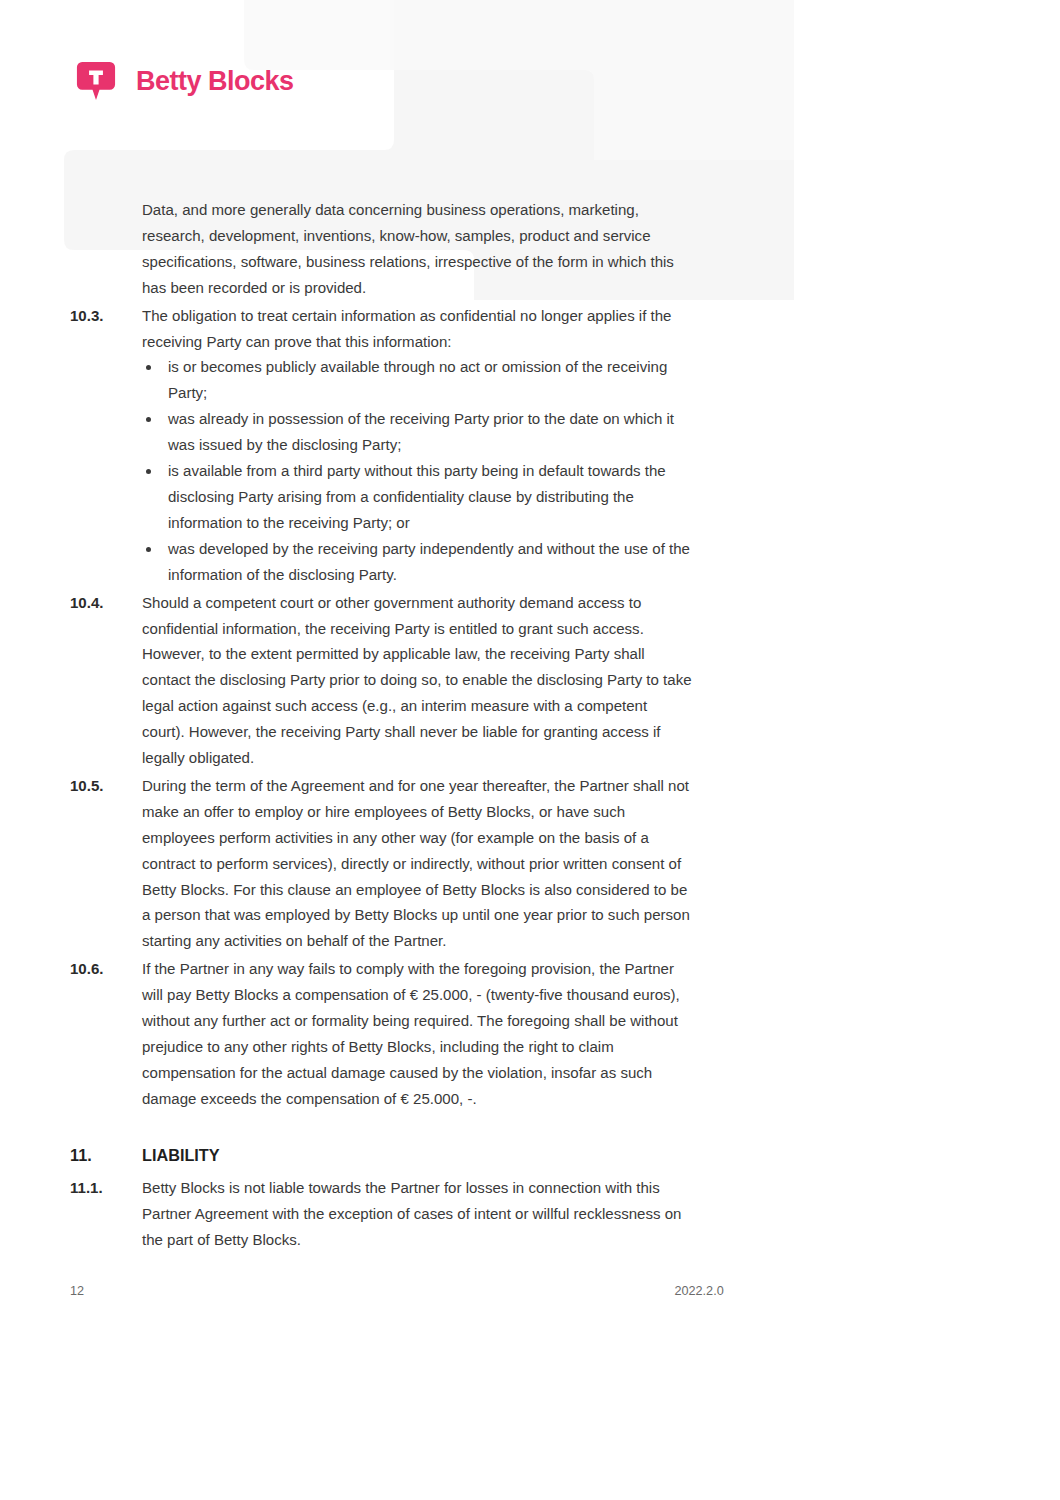Betty Blocks
Data, and more generally data concerning business operations, marketing, research, development, inventions, know-how, samples, product and service specifications, software, business relations, irrespective of the form in which this has been recorded or is provided.
10.3.
The obligation to treat certain information as confidential no longer applies if the receiving Party can prove that this information:
is or becomes publicly available through no act or omission of the receiving Party;
was already in possession of the receiving Party prior to the date on which it was issued by the disclosing Party;
is available from a third party without this party being in default towards the disclosing Party arising from a confidentiality clause by distributing the information to the receiving Party; or
was developed by the receiving party independently and without the use of the information of the disclosing Party.
10.4.
Should a competent court or other government authority demand access to confidential information, the receiving Party is entitled to grant such access. However, to the extent permitted by applicable law, the receiving Party shall contact the disclosing Party prior to doing so, to enable the disclosing Party to take legal action against such access (e.g., an interim measure with a competent court). However, the receiving Party shall never be liable for granting access if legally obligated.
10.5.
During the term of the Agreement and for one year thereafter, the Partner shall not make an offer to employ or hire employees of Betty Blocks, or have such employees perform activities in any other way (for example on the basis of a contract to perform services), directly or indirectly, without prior written consent of Betty Blocks. For this clause an employee of Betty Blocks is also considered to be a person that was employed by Betty Blocks up until one year prior to such person starting any activities on behalf of the Partner.
10.6.
If the Partner in any way fails to comply with the foregoing provision, the Partner will pay Betty Blocks a compensation of € 25.000, - (twenty-five thousand euros), without any further act or formality being required. The foregoing shall be without prejudice to any other rights of Betty Blocks, including the right to claim compensation for the actual damage caused by the violation, insofar as such damage exceeds the compensation of € 25.000, -.
11. LIABILITY
11.1.
Betty Blocks is not liable towards the Partner for losses in connection with this Partner Agreement with the exception of cases of intent or willful recklessness on the part of Betty Blocks.
12 2022.2.0